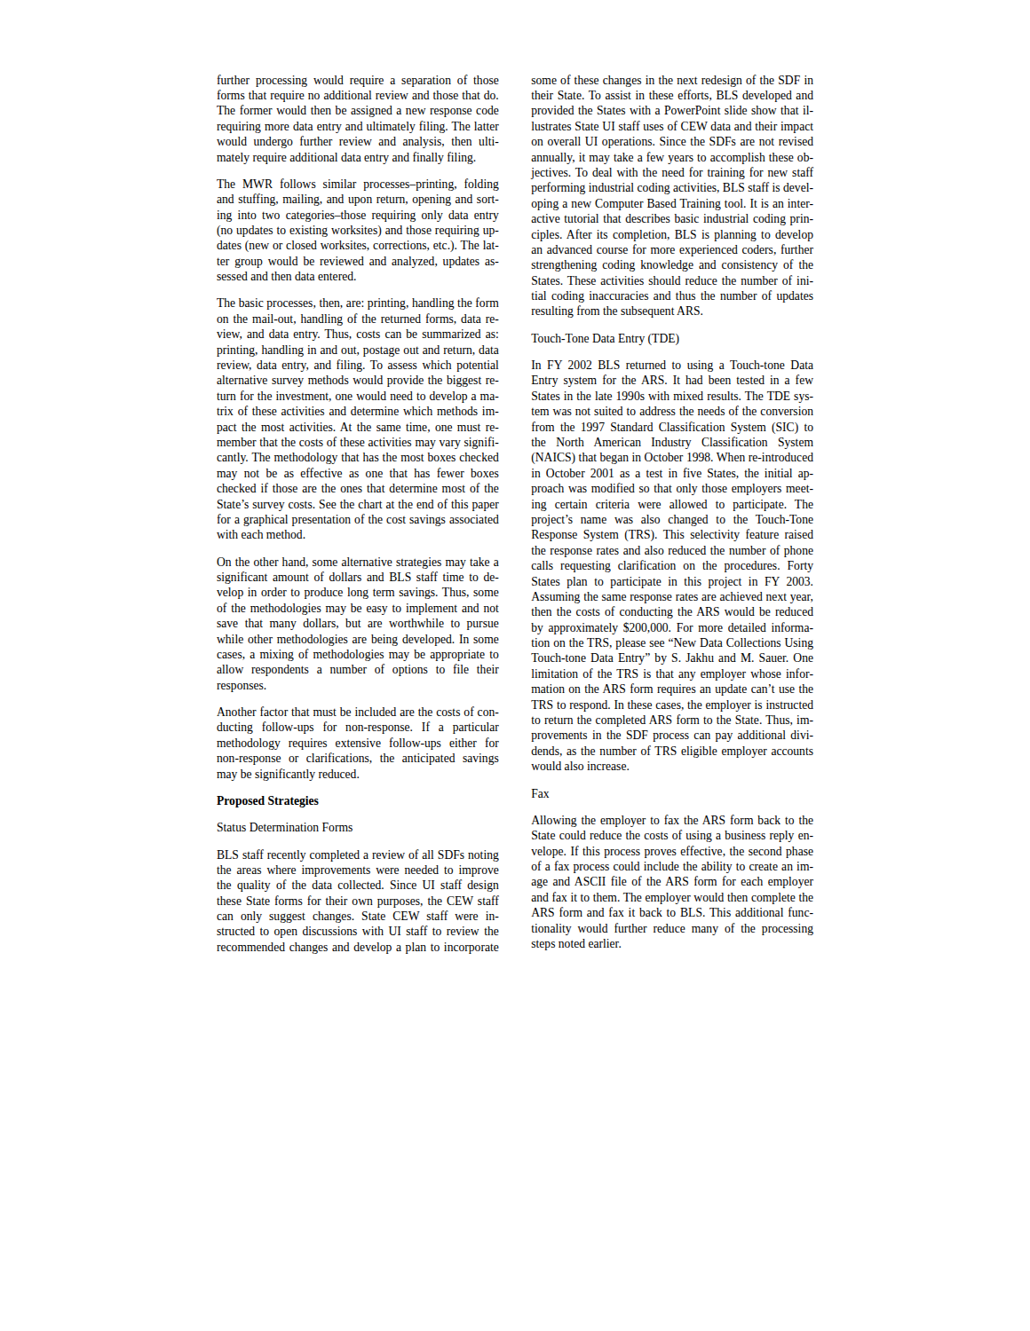further processing would require a separation of those forms that require no additional review and those that do. The former would then be assigned a new response code requiring more data entry and ultimately filing. The latter would undergo further review and analysis, then ultimately require additional data entry and finally filing.
The MWR follows similar processes–printing, folding and stuffing, mailing, and upon return, opening and sorting into two categories–those requiring only data entry (no updates to existing worksites) and those requiring updates (new or closed worksites, corrections, etc.). The latter group would be reviewed and analyzed, updates assessed and then data entered.
The basic processes, then, are: printing, handling the form on the mail-out, handling of the returned forms, data review, and data entry. Thus, costs can be summarized as: printing, handling in and out, postage out and return, data review, data entry, and filing. To assess which potential alternative survey methods would provide the biggest return for the investment, one would need to develop a matrix of these activities and determine which methods impact the most activities. At the same time, one must remember that the costs of these activities may vary significantly. The methodology that has the most boxes checked may not be as effective as one that has fewer boxes checked if those are the ones that determine most of the State’s survey costs. See the chart at the end of this paper for a graphical presentation of the cost savings associated with each method.
On the other hand, some alternative strategies may take a significant amount of dollars and BLS staff time to develop in order to produce long term savings. Thus, some of the methodologies may be easy to implement and not save that many dollars, but are worthwhile to pursue while other methodologies are being developed. In some cases, a mixing of methodologies may be appropriate to allow respondents a number of options to file their responses.
Another factor that must be included are the costs of conducting follow-ups for non-response. If a particular methodology requires extensive follow-ups either for non-response or clarifications, the anticipated savings may be significantly reduced.
Proposed Strategies
Status Determination Forms
BLS staff recently completed a review of all SDFs noting the areas where improvements were needed to improve the quality of the data collected. Since UI staff design these State forms for their own purposes, the CEW staff can only suggest changes. State CEW staff were instructed to open discussions with UI staff to review the recommended changes and develop a plan to incorporate some of these changes in the next redesign of the SDF in their State. To assist in these efforts, BLS developed and provided the States with a PowerPoint slide show that illustrates State UI staff uses of CEW data and their impact on overall UI operations. Since the SDFs are not revised annually, it may take a few years to accomplish these objectives. To deal with the need for training for new staff performing industrial coding activities, BLS staff is developing a new Computer Based Training tool. It is an inter-active tutorial that describes basic industrial coding principles. After its completion, BLS is planning to develop an advanced course for more experienced coders, further strengthening coding knowledge and consistency of the States. These activities should reduce the number of initial coding inaccuracies and thus the number of updates resulting from the subsequent ARS.
Touch-Tone Data Entry (TDE)
In FY 2002 BLS returned to using a Touch-tone Data Entry system for the ARS. It had been tested in a few States in the late 1990s with mixed results. The TDE system was not suited to address the needs of the conversion from the 1997 Standard Classification System (SIC) to the North American Industry Classification System (NAICS) that began in October 1998. When re-introduced in October 2001 as a test in five States, the initial approach was modified so that only those employers meeting certain criteria were allowed to participate. The project’s name was also changed to the Touch-Tone Response System (TRS). This selectivity feature raised the response rates and also reduced the number of phone calls requesting clarification on the procedures. Forty States plan to participate in this project in FY 2003. Assuming the same response rates are achieved next year, then the costs of conducting the ARS would be reduced by approximately $200,000. For more detailed information on the TRS, please see “New Data Collections Using Touch-tone Data Entry” by S. Jakhu and M. Sauer. One limitation of the TRS is that any employer whose information on the ARS form requires an update can’t use the TRS to respond. In these cases, the employer is instructed to return the completed ARS form to the State. Thus, improvements in the SDF process can pay additional dividends, as the number of TRS eligible employer accounts would also increase.
Fax
Allowing the employer to fax the ARS form back to the State could reduce the costs of using a business reply envelope. If this process proves effective, the second phase of a fax process could include the ability to create an image and ASCII file of the ARS form for each employer and fax it to them. The employer would then complete the ARS form and fax it back to BLS. This additional functionality would further reduce many of the processing steps noted earlier.